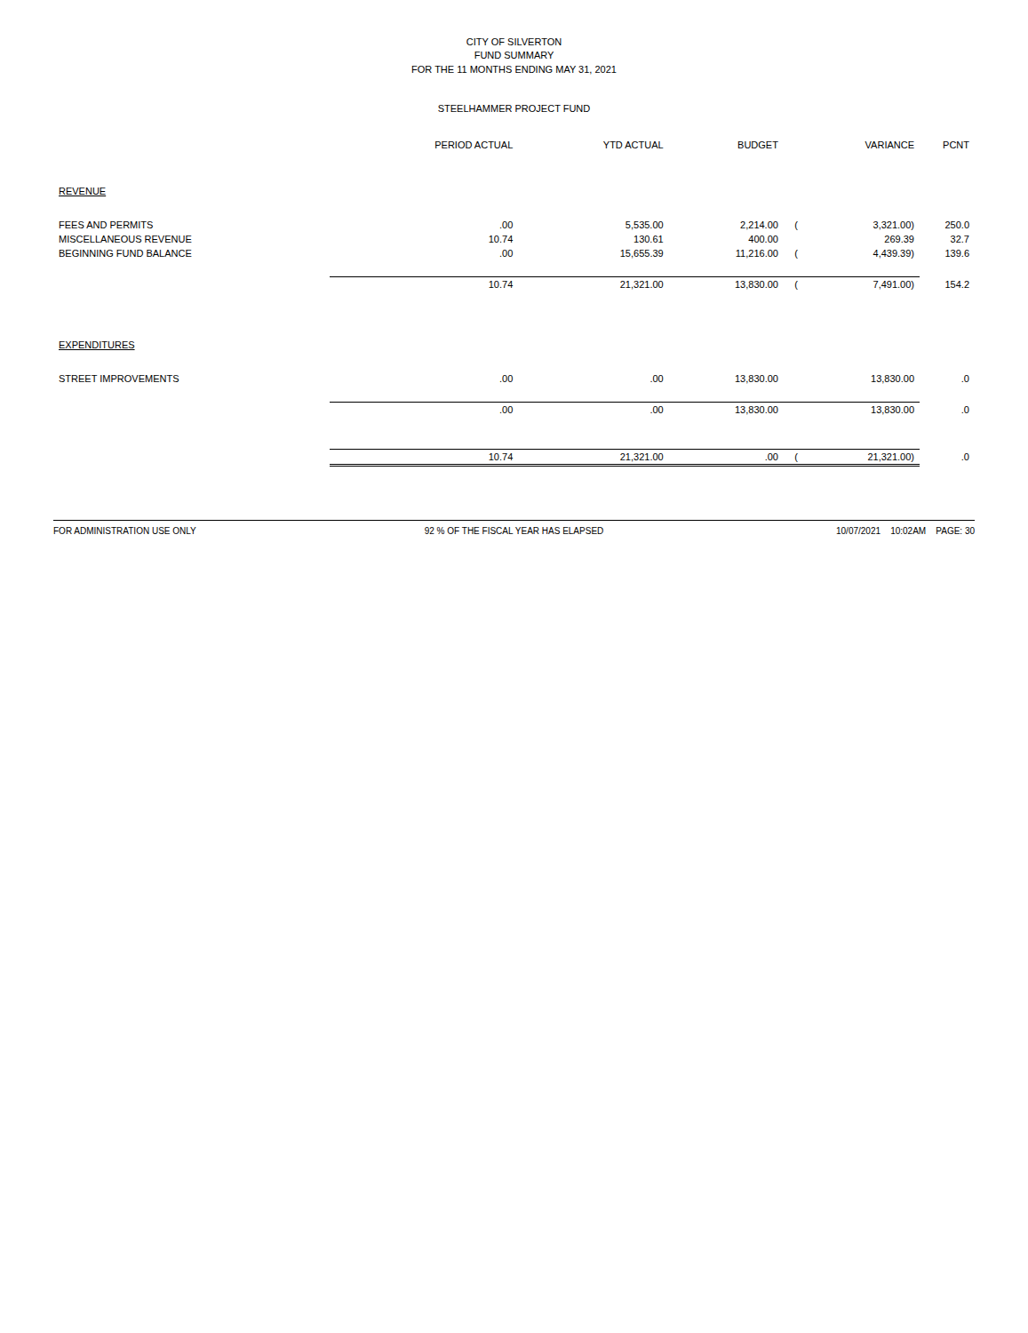CITY OF SILVERTON
FUND SUMMARY
FOR THE 11 MONTHS ENDING MAY 31, 2021
STEELHAMMER PROJECT FUND
| | PERIOD ACTUAL | YTD ACTUAL | BUDGET | VARIANCE | PCNT |
| --- | --- | --- | --- | --- | --- |
| REVENUE | |
| FEES AND PERMITS | .00 | 5,535.00 | 2,214.00 | ( | 3,321.00) | 250.0 |
| MISCELLANEOUS REVENUE | 10.74 | 130.61 | 400.00 | | 269.39 | 32.7 |
| BEGINNING FUND BALANCE | .00 | 15,655.39 | 11,216.00 | ( | 4,439.39) | 139.6 |
| | 10.74 | 21,321.00 | 13,830.00 | ( | 7,491.00) | 154.2 |
| EXPENDITURES | |
| STREET IMPROVEMENTS | .00 | .00 | 13,830.00 | | 13,830.00 | .0 |
| | .00 | .00 | 13,830.00 | | 13,830.00 | .0 |
| | 10.74 | 21,321.00 | .00 | ( | 21,321.00) | .0 |
FOR ADMINISTRATION USE ONLY
92 % OF THE FISCAL YEAR HAS ELAPSED
10/07/2021 10:02AM PAGE: 30